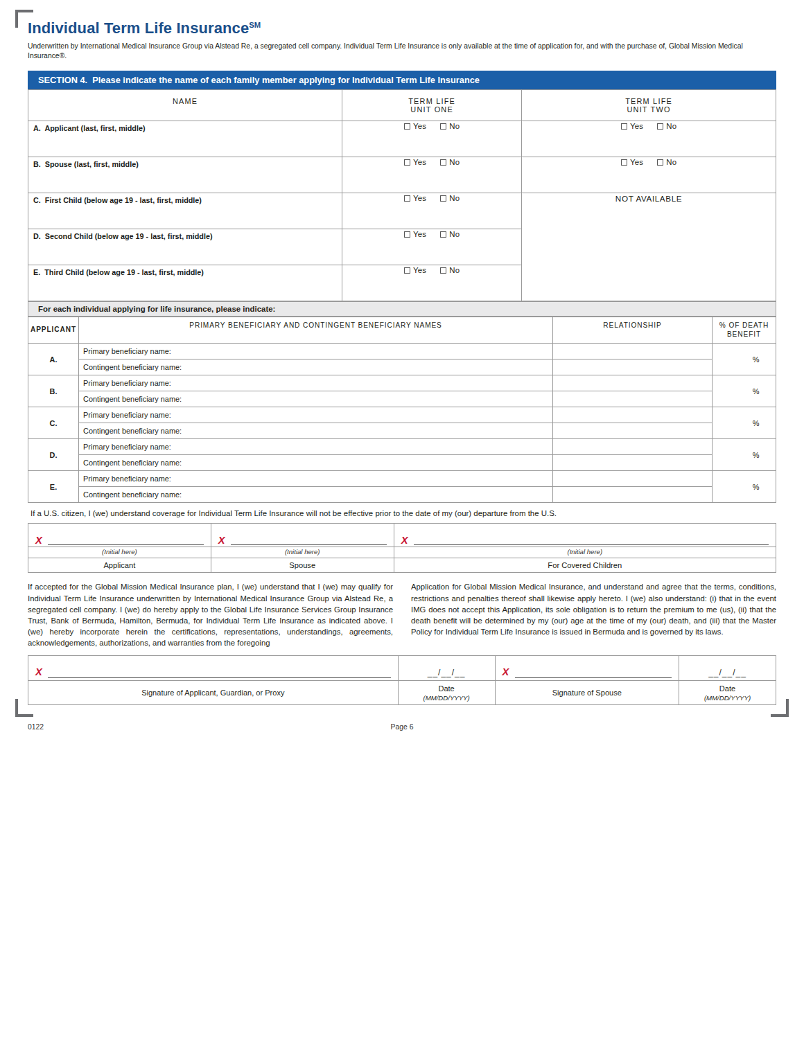Individual Term Life InsuranceSM
Underwritten by International Medical Insurance Group via Alstead Re, a segregated cell company. Individual Term Life Insurance is only available at the time of application for, and with the purchase of, Global Mission Medical Insurance®.
| SECTION 4. Please indicate the name of each family member applying for Individual Term Life Insurance |
| NAME | TERM LIFE UNIT ONE | TERM LIFE UNIT TWO |
| --- | --- | --- |
| A. Applicant (last, first, middle) | Yes No | Yes No |
| B. Spouse (last, first, middle) | Yes No | Yes No |
| C. First Child (below age 19 - last, first, middle) | Yes No | NOT AVAILABLE |
| D. Second Child (below age 19 - last, first, middle) | Yes No |
| E. Third Child (below age 19 - last, first, middle) | Yes No |
| For each individual applying for life insurance, please indicate: |
| APPLICANT | PRIMARY BENEFICIARY AND CONTINGENT BENEFICIARY NAMES | RELATIONSHIP | % OF DEATH BENEFIT |
| --- | --- | --- | --- |
| A. | Primary beneficiary name: | | % |
| Contingent beneficiary name: | |
| B. | Primary beneficiary name: | | % |
| Contingent beneficiary name: | |
| C. | Primary beneficiary name: | | % |
| Contingent beneficiary name: | |
| D. | Primary beneficiary name: | | % |
| Contingent beneficiary name: | |
| E. | Primary beneficiary name: | | % |
| Contingent beneficiary name: | |
If a U.S. citizen, I (we) understand coverage for Individual Term Life Insurance will not be effective prior to the date of my (our) departure from the U.S.
| X | X | X |
| (Initial here) | (Initial here) | (Initial here) |
| Applicant | Spouse | For Covered Children |
If accepted for the Global Mission Medical Insurance plan, I (we) understand that I (we) may qualify for Individual Term Life Insurance underwritten by International Medical Insurance Group via Alstead Re, a segregated cell company. I (we) do hereby apply to the Global Life Insurance Services Group Insurance Trust, Bank of Bermuda, Hamilton, Bermuda, for Individual Term Life Insurance as indicated above. I (we) hereby incorporate herein the certifications, representations, understandings, agreements, acknowledgements, authorizations, and warranties from the foregoing
Application for Global Mission Medical Insurance, and understand and agree that the terms, conditions, restrictions and penalties thereof shall likewise apply hereto. I (we) also understand: (i) that in the event IMG does not accept this Application, its sole obligation is to return the premium to me (us), (ii) that the death benefit will be determined by my (our) age at the time of my (our) death, and (iii) that the Master Policy for Individual Term Life Insurance is issued in Bermuda and is governed by its laws.
| X | __/__/__ | X | __/__/__ |
| Signature of Applicant, Guardian, or Proxy | Date (MM/DD/YYYY) | Signature of Spouse | Date (MM/DD/YYYY) |
0122
Page 6